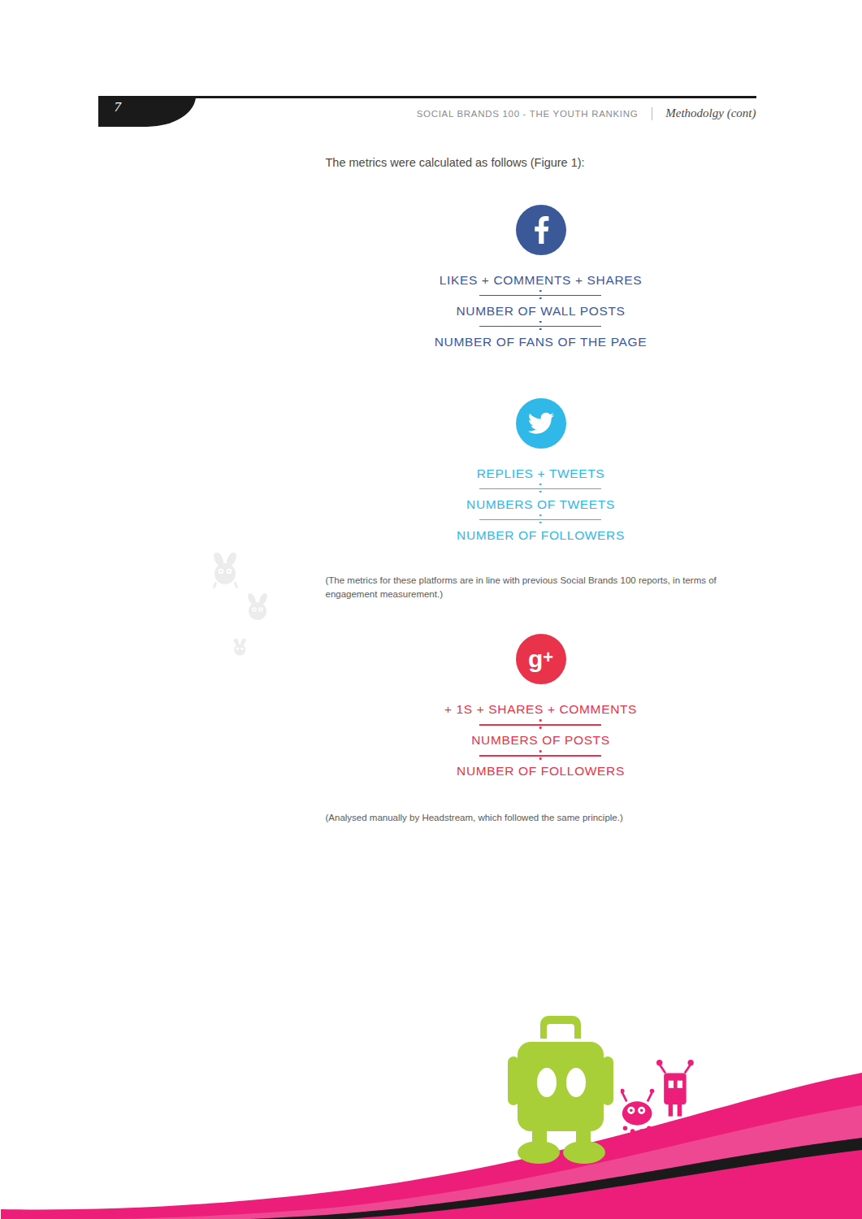7
Social Brands 100 - The Youth Ranking Methodolgy (cont)
The metrics were calculated as follows (Figure 1):
LIKES + COMMENTS + SHARES
NUMBER OF WALL POSTS
NUMBER OF FANS OF THE PAGE
REPLIES + TWEETS
NUMBERS OF TWEETS
NUMBER OF FOLLOWERS
(The metrics for these platforms are in line with previous Social Brands 100 reports, in terms of engagement measurement.)
g+
+ 1S + SHARES + COMMENTS
NUMBERS OF POSTS
NUMBER OF FOLLOWERS
(Analysed manually by Headstream, which followed the same principle.)